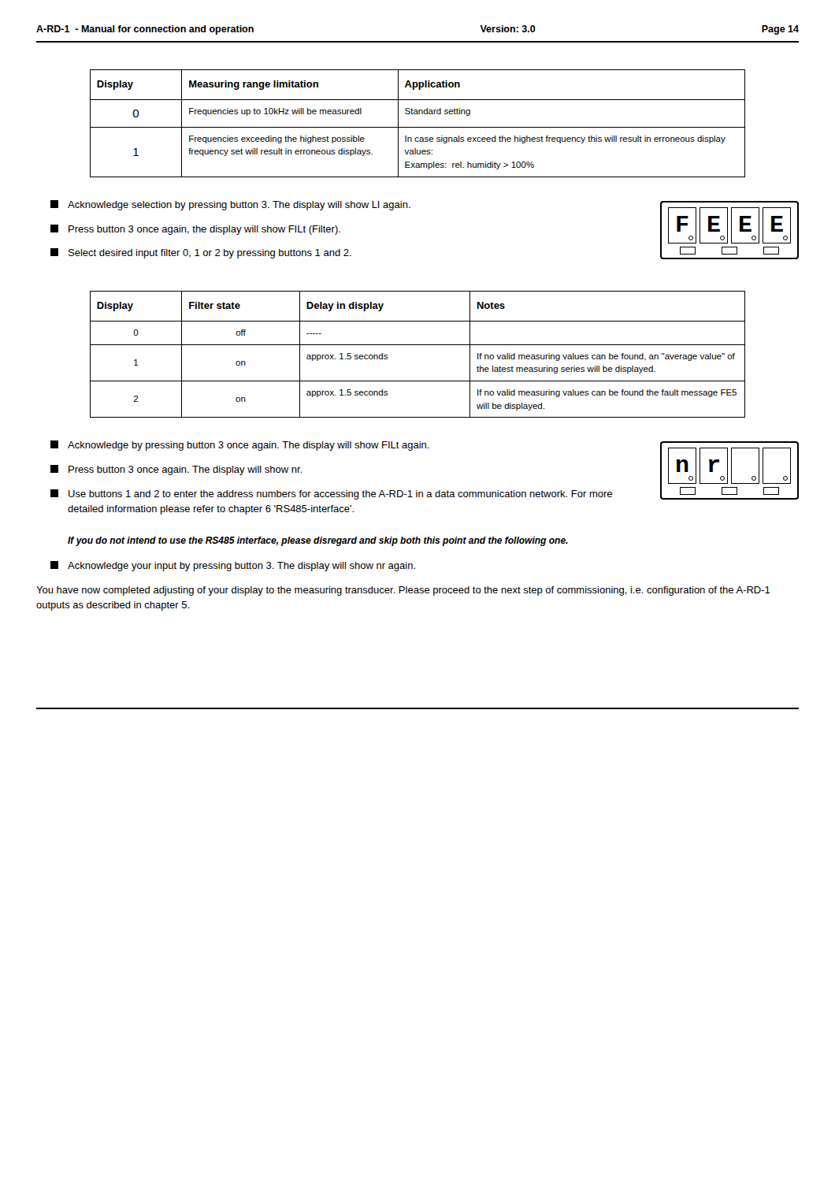A-RD-1 - Manual for connection and operation Version: 3.0 Page 14
| Display | Measuring range limitation | Application |
| --- | --- | --- |
| 0 | Frequencies up to 10kHz will be measuredl | Standard setting |
| 1 | Frequencies exceeding the highest possible frequency set will result in erroneous displays. | In case signals exceed the highest frequency this will result in erroneous display values: Examples: rel. humidity > 100% |
Acknowledge selection by pressing button 3. The display will show LI again.
Press button 3 once again, the display will show FILt (Filter).
Select desired input filter 0, 1 or 2 by pressing buttons 1 and 2.
F
E
E
E
| Display | Filter state | Delay in display | Notes |
| --- | --- | --- | --- |
| 0 | off | ----- | |
| 1 | on | approx. 1.5 seconds | If no valid measuring values can be found, an "average value" of the latest measuring series will be displayed. |
| 2 | on | approx. 1.5 seconds | If no valid measuring values can be found the fault message FE5 will be displayed. |
Acknowledge by pressing button 3 once again. The display will show FILt again.
Press button 3 once again. The display will show nr.
Use buttons 1 and 2 to enter the address numbers for accessing the A-RD-1 in a data communication network. For more detailed information please refer to chapter 6 'RS485-interface'.
n
r
If you do not intend to use the RS485 interface, please disregard and skip both this point and the following one.
Acknowledge your input by pressing button 3. The display will show nr again.
You have now completed adjusting of your display to the measuring transducer. Please proceed to the next step of commissioning, i.e. configuration of the A-RD-1 outputs as described in chapter 5.